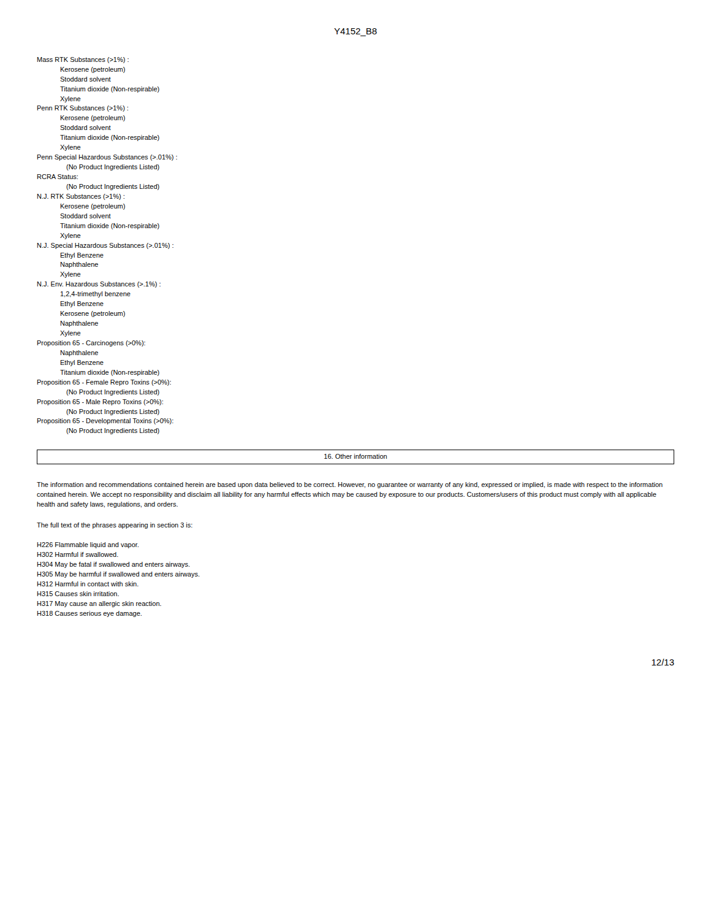Y4152_B8
Mass RTK Substances (>1%) :
Kerosene (petroleum)
Stoddard solvent
Titanium dioxide (Non-respirable)
Xylene
Penn RTK Substances (>1%) :
Kerosene (petroleum)
Stoddard solvent
Titanium dioxide (Non-respirable)
Xylene
Penn Special Hazardous Substances (>.01%) :
(No Product Ingredients Listed)
RCRA Status:
(No Product Ingredients Listed)
N.J. RTK Substances (>1%) :
Kerosene (petroleum)
Stoddard solvent
Titanium dioxide (Non-respirable)
Xylene
N.J. Special Hazardous Substances (>.01%) :
Ethyl Benzene
Naphthalene
Xylene
N.J. Env. Hazardous Substances (>.1%) :
1,2,4-trimethyl benzene
Ethyl Benzene
Kerosene (petroleum)
Naphthalene
Xylene
Proposition 65 - Carcinogens (>0%):
Naphthalene
Ethyl Benzene
Titanium dioxide (Non-respirable)
Proposition 65 - Female Repro Toxins (>0%):
(No Product Ingredients Listed)
Proposition 65 - Male Repro Toxins (>0%):
(No Product Ingredients Listed)
Proposition 65 - Developmental Toxins (>0%):
(No Product Ingredients Listed)
16. Other information
The information and recommendations contained herein are based upon data believed to be correct. However, no guarantee or warranty of any kind, expressed or implied, is made with respect to the information contained herein. We accept no responsibility and disclaim all liability for any harmful effects which may be caused by exposure to our products. Customers/users of this product must comply with all applicable health and safety laws, regulations, and orders.
The full text of the phrases appearing in section 3 is:
H226 Flammable liquid and vapor.
H302 Harmful if swallowed.
H304 May be fatal if swallowed and enters airways.
H305 May be harmful if swallowed and enters airways.
H312 Harmful in contact with skin.
H315 Causes skin irritation.
H317 May cause an allergic skin reaction.
H318 Causes serious eye damage.
12/13